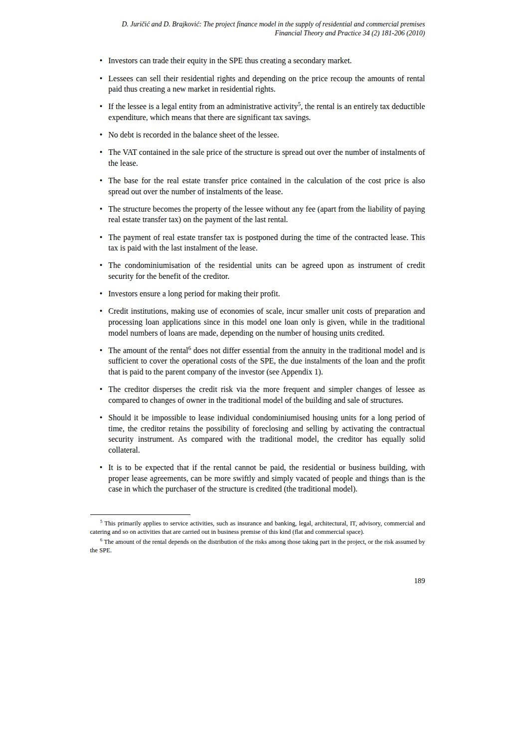D. Juričić and D. Brajković: The project finance model in the supply of residential and commercial premises
Financial Theory and Practice 34 (2) 181-206 (2010)
Investors can trade their equity in the SPE thus creating a secondary market.
Lessees can sell their residential rights and depending on the price recoup the amounts of rental paid thus creating a new market in residential rights.
If the lessee is a legal entity from an administrative activity5, the rental is an entirely tax deductible expenditure, which means that there are significant tax savings.
No debt is recorded in the balance sheet of the lessee.
The VAT contained in the sale price of the structure is spread out over the number of instalments of the lease.
The base for the real estate transfer price contained in the calculation of the cost price is also spread out over the number of instalments of the lease.
The structure becomes the property of the lessee without any fee (apart from the liability of paying real estate transfer tax) on the payment of the last rental.
The payment of real estate transfer tax is postponed during the time of the contracted lease. This tax is paid with the last instalment of the lease.
The condominiumisation of the residential units can be agreed upon as instrument of credit security for the benefit of the creditor.
Investors ensure a long period for making their profit.
Credit institutions, making use of economies of scale, incur smaller unit costs of preparation and processing loan applications since in this model one loan only is given, while in the traditional model numbers of loans are made, depending on the number of housing units credited.
The amount of the rental6 does not differ essential from the annuity in the traditional model and is sufficient to cover the operational costs of the SPE, the due instalments of the loan and the profit that is paid to the parent company of the investor (see Appendix 1).
The creditor disperses the credit risk via the more frequent and simpler changes of lessee as compared to changes of owner in the traditional model of the building and sale of structures.
Should it be impossible to lease individual condominiumised housing units for a long period of time, the creditor retains the possibility of foreclosing and selling by activating the contractual security instrument. As compared with the traditional model, the creditor has equally solid collateral.
It is to be expected that if the rental cannot be paid, the residential or business building, with proper lease agreements, can be more swiftly and simply vacated of people and things than is the case in which the purchaser of the structure is credited (the traditional model).
5 This primarily applies to service activities, such as insurance and banking, legal, architectural, IT, advisory, commercial and catering and so on activities that are carried out in business premise of this kind (flat and commercial space).
6 The amount of the rental depends on the distribution of the risks among those taking part in the project, or the risk assumed by the SPE.
189